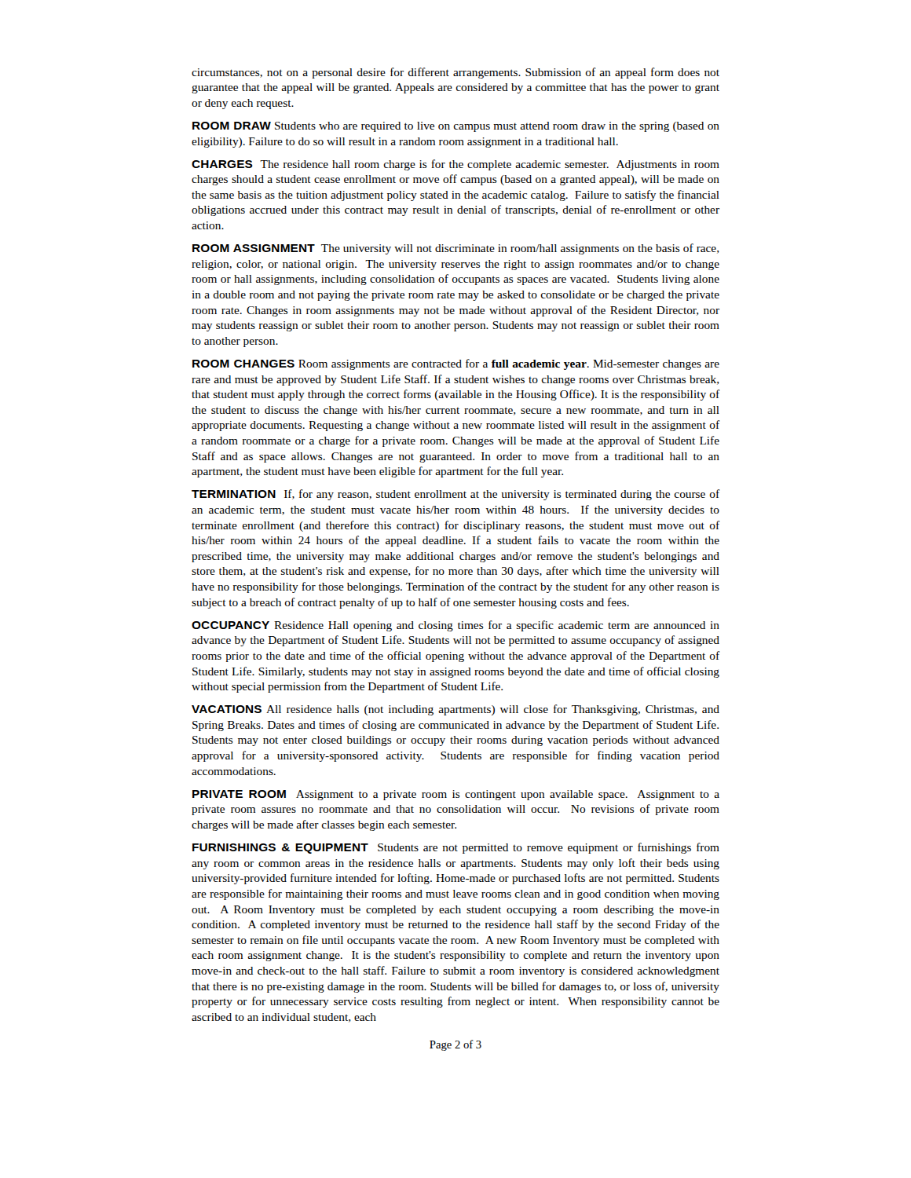circumstances, not on a personal desire for different arrangements. Submission of an appeal form does not guarantee that the appeal will be granted. Appeals are considered by a committee that has the power to grant or deny each request.
ROOM DRAW Students who are required to live on campus must attend room draw in the spring (based on eligibility). Failure to do so will result in a random room assignment in a traditional hall.
CHARGES The residence hall room charge is for the complete academic semester. Adjustments in room charges should a student cease enrollment or move off campus (based on a granted appeal), will be made on the same basis as the tuition adjustment policy stated in the academic catalog. Failure to satisfy the financial obligations accrued under this contract may result in denial of transcripts, denial of re-enrollment or other action.
ROOM ASSIGNMENT The university will not discriminate in room/hall assignments on the basis of race, religion, color, or national origin. The university reserves the right to assign roommates and/or to change room or hall assignments, including consolidation of occupants as spaces are vacated. Students living alone in a double room and not paying the private room rate may be asked to consolidate or be charged the private room rate. Changes in room assignments may not be made without approval of the Resident Director, nor may students reassign or sublet their room to another person. Students may not reassign or sublet their room to another person.
ROOM CHANGES Room assignments are contracted for a full academic year. Mid-semester changes are rare and must be approved by Student Life Staff. If a student wishes to change rooms over Christmas break, that student must apply through the correct forms (available in the Housing Office). It is the responsibility of the student to discuss the change with his/her current roommate, secure a new roommate, and turn in all appropriate documents. Requesting a change without a new roommate listed will result in the assignment of a random roommate or a charge for a private room. Changes will be made at the approval of Student Life Staff and as space allows. Changes are not guaranteed. In order to move from a traditional hall to an apartment, the student must have been eligible for apartment for the full year.
TERMINATION If, for any reason, student enrollment at the university is terminated during the course of an academic term, the student must vacate his/her room within 48 hours. If the university decides to terminate enrollment (and therefore this contract) for disciplinary reasons, the student must move out of his/her room within 24 hours of the appeal deadline. If a student fails to vacate the room within the prescribed time, the university may make additional charges and/or remove the student's belongings and store them, at the student's risk and expense, for no more than 30 days, after which time the university will have no responsibility for those belongings. Termination of the contract by the student for any other reason is subject to a breach of contract penalty of up to half of one semester housing costs and fees.
OCCUPANCY Residence Hall opening and closing times for a specific academic term are announced in advance by the Department of Student Life. Students will not be permitted to assume occupancy of assigned rooms prior to the date and time of the official opening without the advance approval of the Department of Student Life. Similarly, students may not stay in assigned rooms beyond the date and time of official closing without special permission from the Department of Student Life.
VACATIONS All residence halls (not including apartments) will close for Thanksgiving, Christmas, and Spring Breaks. Dates and times of closing are communicated in advance by the Department of Student Life. Students may not enter closed buildings or occupy their rooms during vacation periods without advanced approval for a university-sponsored activity. Students are responsible for finding vacation period accommodations.
PRIVATE ROOM Assignment to a private room is contingent upon available space. Assignment to a private room assures no roommate and that no consolidation will occur. No revisions of private room charges will be made after classes begin each semester.
FURNISHINGS & EQUIPMENT Students are not permitted to remove equipment or furnishings from any room or common areas in the residence halls or apartments. Students may only loft their beds using university-provided furniture intended for lofting. Home-made or purchased lofts are not permitted. Students are responsible for maintaining their rooms and must leave rooms clean and in good condition when moving out. A Room Inventory must be completed by each student occupying a room describing the move-in condition. A completed inventory must be returned to the residence hall staff by the second Friday of the semester to remain on file until occupants vacate the room. A new Room Inventory must be completed with each room assignment change. It is the student's responsibility to complete and return the inventory upon move-in and check-out to the hall staff. Failure to submit a room inventory is considered acknowledgment that there is no pre-existing damage in the room. Students will be billed for damages to, or loss of, university property or for unnecessary service costs resulting from neglect or intent. When responsibility cannot be ascribed to an individual student, each
Page 2 of 3